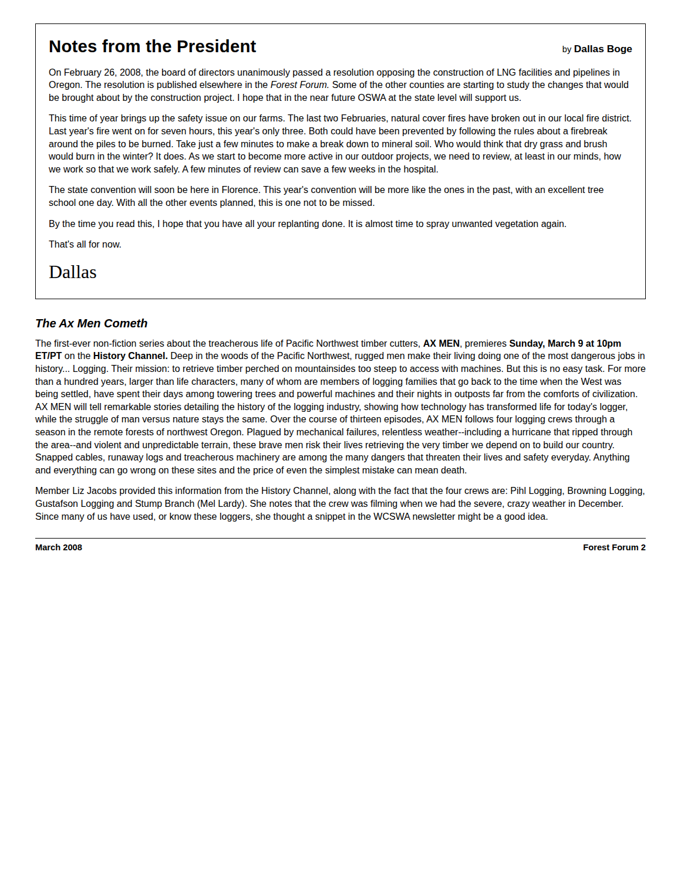Notes from the President
by Dallas Boge
On February 26, 2008, the board of directors unanimously passed a resolution opposing the construction of LNG facilities and pipelines in Oregon. The resolution is published elsewhere in the Forest Forum. Some of the other counties are starting to study the changes that would be brought about by the construction project. I hope that in the near future OSWA at the state level will support us.
This time of year brings up the safety issue on our farms. The last two Februaries, natural cover fires have broken out in our local fire district. Last year's fire went on for seven hours, this year's only three. Both could have been prevented by following the rules about a firebreak around the piles to be burned. Take just a few minutes to make a break down to mineral soil. Who would think that dry grass and brush would burn in the winter? It does. As we start to become more active in our outdoor projects, we need to review, at least in our minds, how we work so that we work safely. A few minutes of review can save a few weeks in the hospital.
The state convention will soon be here in Florence. This year's convention will be more like the ones in the past, with an excellent tree school one day. With all the other events planned, this is one not to be missed.
By the time you read this, I hope that you have all your replanting done. It is almost time to spray unwanted vegetation again.
That's all for now.
Dallas
The Ax Men Cometh
The first-ever non-fiction series about the treacherous life of Pacific Northwest timber cutters, AX MEN, premieres Sunday, March 9 at 10pm ET/PT on the History Channel. Deep in the woods of the Pacific Northwest, rugged men make their living doing one of the most dangerous jobs in history... Logging. Their mission: to retrieve timber perched on mountainsides too steep to access with machines. But this is no easy task. For more than a hundred years, larger than life characters, many of whom are members of logging families that go back to the time when the West was being settled, have spent their days among towering trees and powerful machines and their nights in outposts far from the comforts of civilization. AX MEN will tell remarkable stories detailing the history of the logging industry, showing how technology has transformed life for today's logger, while the struggle of man versus nature stays the same. Over the course of thirteen episodes, AX MEN follows four logging crews through a season in the remote forests of northwest Oregon. Plagued by mechanical failures, relentless weather--including a hurricane that ripped through the area--and violent and unpredictable terrain, these brave men risk their lives retrieving the very timber we depend on to build our country. Snapped cables, runaway logs and treacherous machinery are among the many dangers that threaten their lives and safety everyday. Anything and everything can go wrong on these sites and the price of even the simplest mistake can mean death.
Member Liz Jacobs provided this information from the History Channel, along with the fact that the four crews are: Pihl Logging, Browning Logging, Gustafson Logging and Stump Branch (Mel Lardy). She notes that the crew was filming when we had the severe, crazy weather in December. Since many of us have used, or know these loggers, she thought a snippet in the WCSWA newsletter might be a good idea.
March 2008 Forest Forum 2